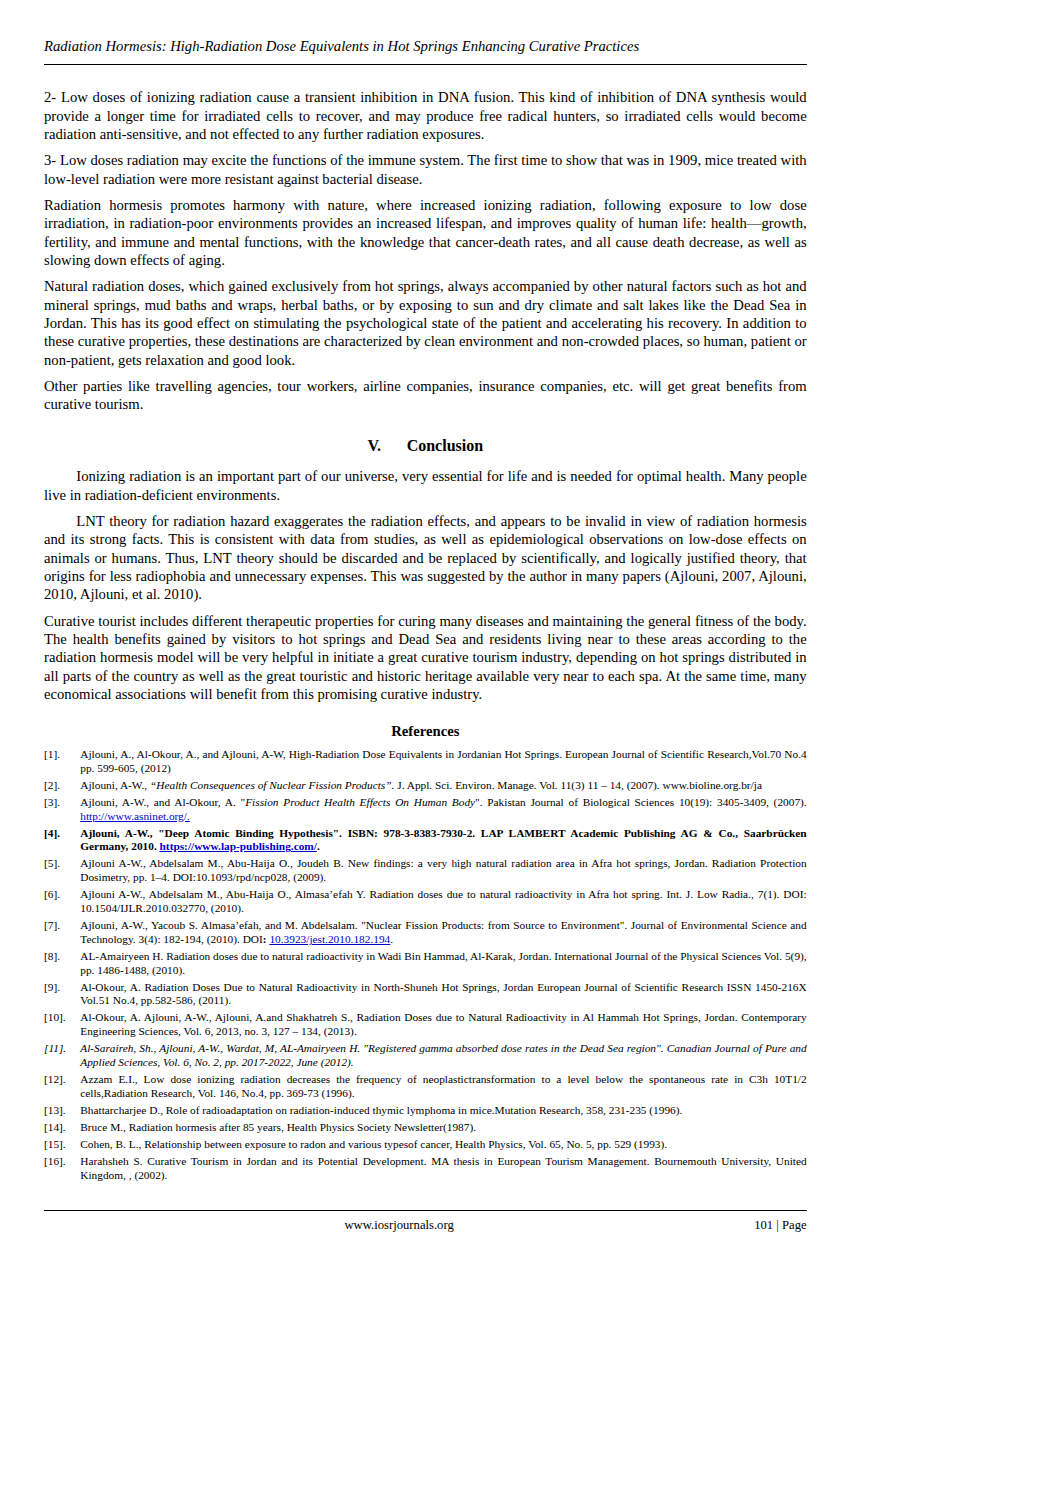Radiation Hormesis: High-Radiation Dose Equivalents in Hot Springs Enhancing Curative Practices
2- Low doses of ionizing radiation cause a transient inhibition in DNA fusion. This kind of inhibition of DNA synthesis would provide a longer time for irradiated cells to recover, and may produce free radical hunters, so irradiated cells would become radiation anti-sensitive, and not effected to any further radiation exposures.
3- Low doses radiation may excite the functions of the immune system. The first time to show that was in 1909, mice treated with low-level radiation were more resistant against bacterial disease.
Radiation hormesis promotes harmony with nature, where increased ionizing radiation, following exposure to low dose irradiation, in radiation-poor environments provides an increased lifespan, and improves quality of human life: health—growth, fertility, and immune and mental functions, with the knowledge that cancer-death rates, and all cause death decrease, as well as slowing down effects of aging.
Natural radiation doses, which gained exclusively from hot springs, always accompanied by other natural factors such as hot and mineral springs, mud baths and wraps, herbal baths, or by exposing to sun and dry climate and salt lakes like the Dead Sea in Jordan. This has its good effect on stimulating the psychological state of the patient and accelerating his recovery. In addition to these curative properties, these destinations are characterized by clean environment and non-crowded places, so human, patient or non-patient, gets relaxation and good look.
Other parties like travelling agencies, tour workers, airline companies, insurance companies, etc. will get great benefits from curative tourism.
V. Conclusion
Ionizing radiation is an important part of our universe, very essential for life and is needed for optimal health. Many people live in radiation-deficient environments.
LNT theory for radiation hazard exaggerates the radiation effects, and appears to be invalid in view of radiation hormesis and its strong facts. This is consistent with data from studies, as well as epidemiological observations on low-dose effects on animals or humans. Thus, LNT theory should be discarded and be replaced by scientifically, and logically justified theory, that origins for less radiophobia and unnecessary expenses. This was suggested by the author in many papers (Ajlouni, 2007, Ajlouni, 2010, Ajlouni, et al. 2010).
Curative tourist includes different therapeutic properties for curing many diseases and maintaining the general fitness of the body. The health benefits gained by visitors to hot springs and Dead Sea and residents living near to these areas according to the radiation hormesis model will be very helpful in initiate a great curative tourism industry, depending on hot springs distributed in all parts of the country as well as the great touristic and historic heritage available very near to each spa. At the same time, many economical associations will benefit from this promising curative industry.
References
[1]. Ajlouni, A., Al-Okour, A., and Ajlouni, A-W, High-Radiation Dose Equivalents in Jordanian Hot Springs. European Journal of Scientific Research,Vol.70 No.4 pp. 599-605, (2012)
[2]. Ajlouni, A-W., “Health Consequences of Nuclear Fission Products”. J. Appl. Sci. Environ. Manage. Vol. 11(3) 11 – 14, (2007). www.bioline.org.br/ja
[3]. Ajlouni, A-W., and Al-Okour, A. "Fission Product Health Effects On Human Body". Pakistan Journal of Biological Sciences 10(19): 3405-3409, (2007). http://www.asninet.org/.
[4]. Ajlouni, A-W., "Deep Atomic Binding Hypothesis". ISBN: 978-3-8383-7930-2. LAP LAMBERT Academic Publishing AG & Co., Saarbrücken Germany, 2010. https://www.lap-publishing.com/.
[5]. Ajlouni A-W., Abdelsalam M., Abu-Haija O., Joudeh B. New findings: a very high natural radiation area in Afra hot springs, Jordan. Radiation Protection Dosimetry, pp. 1–4. DOI:10.1093/rpd/ncp028, (2009).
[6]. Ajlouni A-W., Abdelsalam M., Abu-Haija O., Almasa’efah Y. Radiation doses due to natural radioactivity in Afra hot spring. Int. J. Low Radia., 7(1). DOI: 10.1504/IJLR.2010.032770, (2010).
[7]. Ajlouni, A-W., Yacoub S. Almasa’efah, and M. Abdelsalam. "Nuclear Fission Products: from Source to Environment". Journal of Environmental Science and Technology. 3(4): 182-194, (2010). DOI: 10.3923/jest.2010.182.194.
[8]. AL-Amairyeen H. Radiation doses due to natural radioactivity in Wadi Bin Hammad, Al-Karak, Jordan. International Journal of the Physical Sciences Vol. 5(9), pp. 1486-1488, (2010).
[9]. Al-Okour, A. Radiation Doses Due to Natural Radioactivity in North-Shuneh Hot Springs, Jordan European Journal of Scientific Research ISSN 1450-216X Vol.51 No.4, pp.582-586, (2011).
[10]. Al-Okour, A. Ajlouni, A-W., Ajlouni, A.and Shakhatreh S., Radiation Doses due to Natural Radioactivity in Al Hammah Hot Springs, Jordan. Contemporary Engineering Sciences, Vol. 6, 2013, no. 3, 127 – 134, (2013).
[11]. Al-Saraireh, Sh., Ajlouni, A-W., Wardat, M, AL-Amairyeen H. "Registered gamma absorbed dose rates in the Dead Sea region". Canadian Journal of Pure and Applied Sciences, Vol. 6, No. 2, pp. 2017-2022, June (2012).
[12]. Azzam E.I., Low dose ionizing radiation decreases the frequency of neoplastictransformation to a level below the spontaneous rate in C3h 10T1/2 cells,Radiation Research, Vol. 146, No.4, pp. 369-73 (1996).
[13]. Bhattarcharjee D., Role of radioadaptation on radiation-induced thymic lymphoma in mice.Mutation Research, 358, 231-235 (1996).
[14]. Bruce M., Radiation hormesis after 85 years, Health Physics Society Newsletter(1987).
[15]. Cohen, B. L., Relationship between exposure to radon and various typesof cancer, Health Physics, Vol. 65, No. 5, pp. 529 (1993).
[16]. Harahsheh S. Curative Tourism in Jordan and its Potential Development. MA thesis in European Tourism Management. Bournemouth University, United Kingdom, , (2002).
www.iosrjournals.org 101 | Page